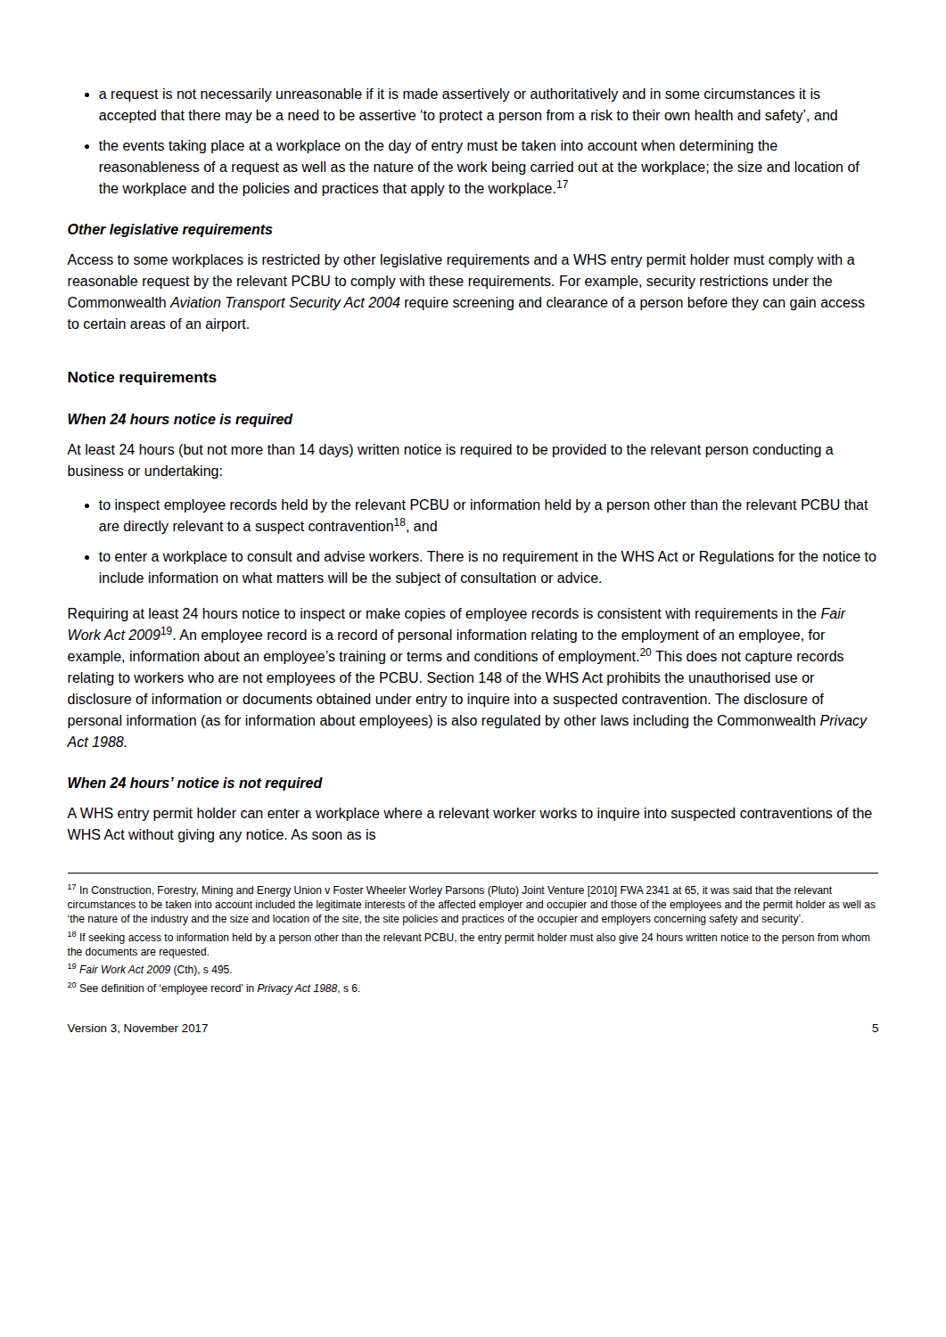a request is not necessarily unreasonable if it is made assertively or authoritatively and in some circumstances it is accepted that there may be a need to be assertive ‘to protect a person from a risk to their own health and safety’, and
the events taking place at a workplace on the day of entry must be taken into account when determining the reasonableness of a request as well as the nature of the work being carried out at the workplace; the size and location of the workplace and the policies and practices that apply to the workplace.17
Other legislative requirements
Access to some workplaces is restricted by other legislative requirements and a WHS entry permit holder must comply with a reasonable request by the relevant PCBU to comply with these requirements. For example, security restrictions under the Commonwealth Aviation Transport Security Act 2004 require screening and clearance of a person before they can gain access to certain areas of an airport.
Notice requirements
When 24 hours notice is required
At least 24 hours (but not more than 14 days) written notice is required to be provided to the relevant person conducting a business or undertaking:
to inspect employee records held by the relevant PCBU or information held by a person other than the relevant PCBU that are directly relevant to a suspect contravention18, and
to enter a workplace to consult and advise workers. There is no requirement in the WHS Act or Regulations for the notice to include information on what matters will be the subject of consultation or advice.
Requiring at least 24 hours notice to inspect or make copies of employee records is consistent with requirements in the Fair Work Act 200919. An employee record is a record of personal information relating to the employment of an employee, for example, information about an employee’s training or terms and conditions of employment.20 This does not capture records relating to workers who are not employees of the PCBU. Section 148 of the WHS Act prohibits the unauthorised use or disclosure of information or documents obtained under entry to inquire into a suspected contravention. The disclosure of personal information (as for information about employees) is also regulated by other laws including the Commonwealth Privacy Act 1988.
When 24 hours’ notice is not required
A WHS entry permit holder can enter a workplace where a relevant worker works to inquire into suspected contraventions of the WHS Act without giving any notice. As soon as is
17 In Construction, Forestry, Mining and Energy Union v Foster Wheeler Worley Parsons (Pluto) Joint Venture [2010] FWA 2341 at 65, it was said that the relevant circumstances to be taken into account included the legitimate interests of the affected employer and occupier and those of the employees and the permit holder as well as ‘the nature of the industry and the size and location of the site, the site policies and practices of the occupier and employers concerning safety and security’.
18 If seeking access to information held by a person other than the relevant PCBU, the entry permit holder must also give 24 hours written notice to the person from whom the documents are requested.
19 Fair Work Act 2009 (Cth), s 495.
20 See definition of ‘employee record’ in Privacy Act 1988, s 6.
Version 3, November 2017 5